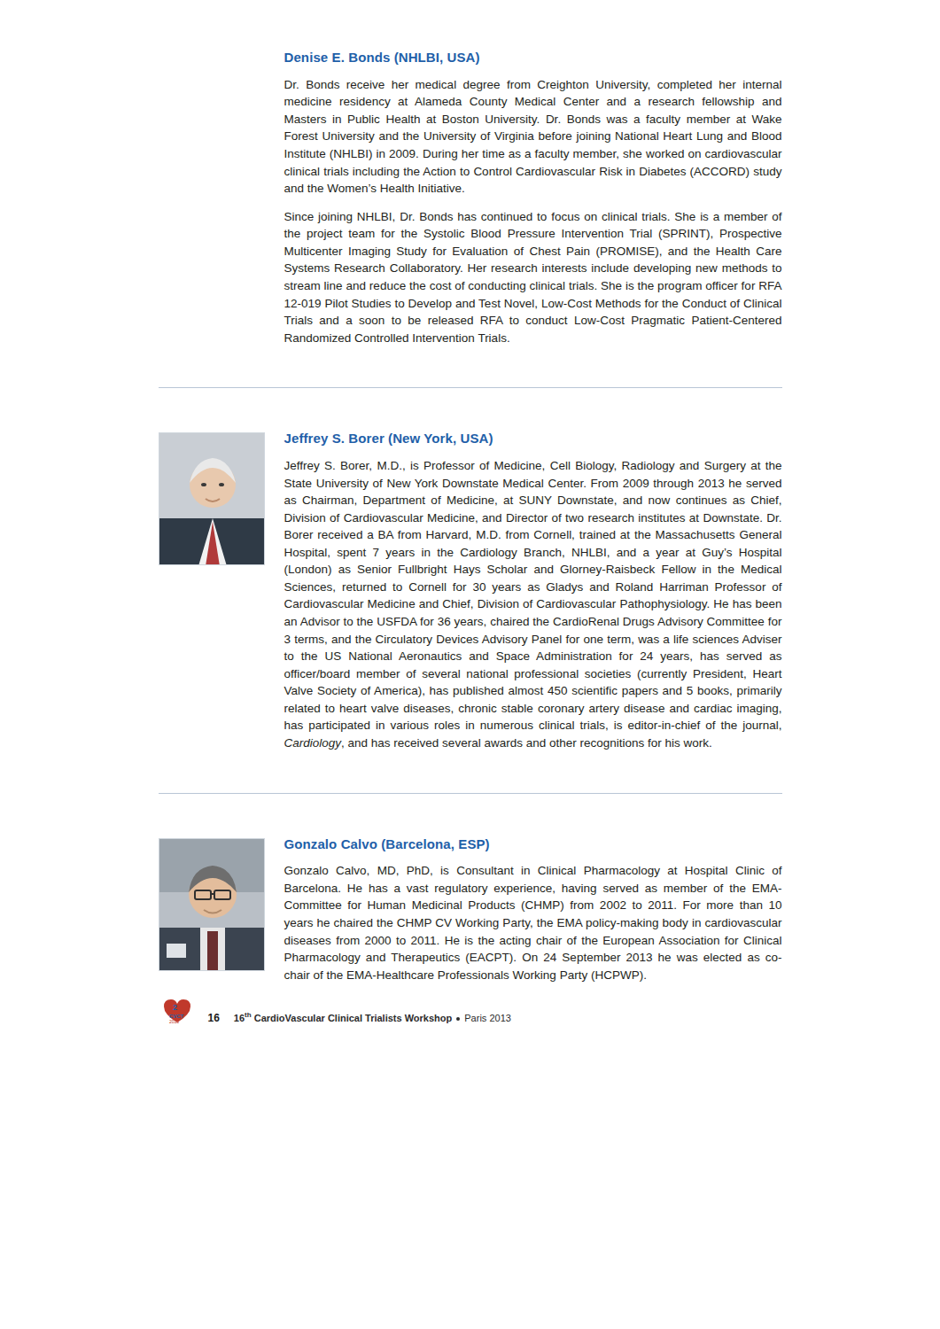Denise E. Bonds (NHLBI, USA)
Dr. Bonds receive her medical degree from Creighton University, completed her internal medicine residency at Alameda County Medical Center and a research fellowship and Masters in Public Health at Boston University. Dr. Bonds was a faculty member at Wake Forest University and the University of Virginia before joining National Heart Lung and Blood Institute (NHLBI) in 2009. During her time as a faculty member, she worked on cardiovascular clinical trials including the Action to Control Cardiovascular Risk in Diabetes (ACCORD) study and the Women’s Health Initiative.
Since joining NHLBI, Dr. Bonds has continued to focus on clinical trials. She is a member of the project team for the Systolic Blood Pressure Intervention Trial (SPRINT), Prospective Multicenter Imaging Study for Evaluation of Chest Pain (PROMISE), and the Health Care Systems Research Collaboratory. Her research interests include developing new methods to stream line and reduce the cost of conducting clinical trials. She is the program officer for RFA 12-019 Pilot Studies to Develop and Test Novel, Low-Cost Methods for the Conduct of Clinical Trials and a soon to be released RFA to conduct Low-Cost Pragmatic Patient-Centered Randomized Controlled Intervention Trials.
Jeffrey S. Borer (New York, USA)
Jeffrey S. Borer, M.D., is Professor of Medicine, Cell Biology, Radiology and Surgery at the State University of New York Downstate Medical Center. From 2009 through 2013 he served as Chairman, Department of Medicine, at SUNY Downstate, and now continues as Chief, Division of Cardiovascular Medicine, and Director of two research institutes at Downstate. Dr. Borer received a BA from Harvard, M.D. from Cornell, trained at the Massachusetts General Hospital, spent 7 years in the Cardiology Branch, NHLBI, and a year at Guy’s Hospital (London) as Senior Fullbright Hays Scholar and Glorney-Raisbeck Fellow in the Medical Sciences, returned to Cornell for 30 years as Gladys and Roland Harriman Professor of Cardiovascular Medicine and Chief, Division of Cardiovascular Pathophysiology. He has been an Advisor to the USFDA for 36 years, chaired the CardioRenal Drugs Advisory Committee for 3 terms, and the Circulatory Devices Advisory Panel for one term, was a life sciences Adviser to the US National Aeronautics and Space Administration for 24 years, has served as officer/board member of several national professional societies (currently President, Heart Valve Society of America), has published almost 450 scientific papers and 5 books, primarily related to heart valve diseases, chronic stable coronary artery disease and cardiac imaging, has participated in various roles in numerous clinical trials, is editor-in-chief of the journal, Cardiology, and has received several awards and other recognitions for his work.
Gonzalo Calvo (Barcelona, ESP)
Gonzalo Calvo, MD, PhD, is Consultant in Clinical Pharmacology at Hospital Clinic of Barcelona. He has a vast regulatory experience, having served as member of the EMA- Committee for Human Medicinal Products (CHMP) from 2002 to 2011. For more than 10 years he chaired the CHMP CV Working Party, the EMA policy-making body in cardiovascular diseases from 2000 to 2011. He is the acting chair of the European Association for Clinical Pharmacology and Therapeutics (EACPT). On 24 September 2013 he was elected as co-chair of the EMA-Healthcare Professionals Working Party (HCPWP).
2 CVCT 2013
16 16th CardioVascular Clinical Trialists Workshop Paris 2013